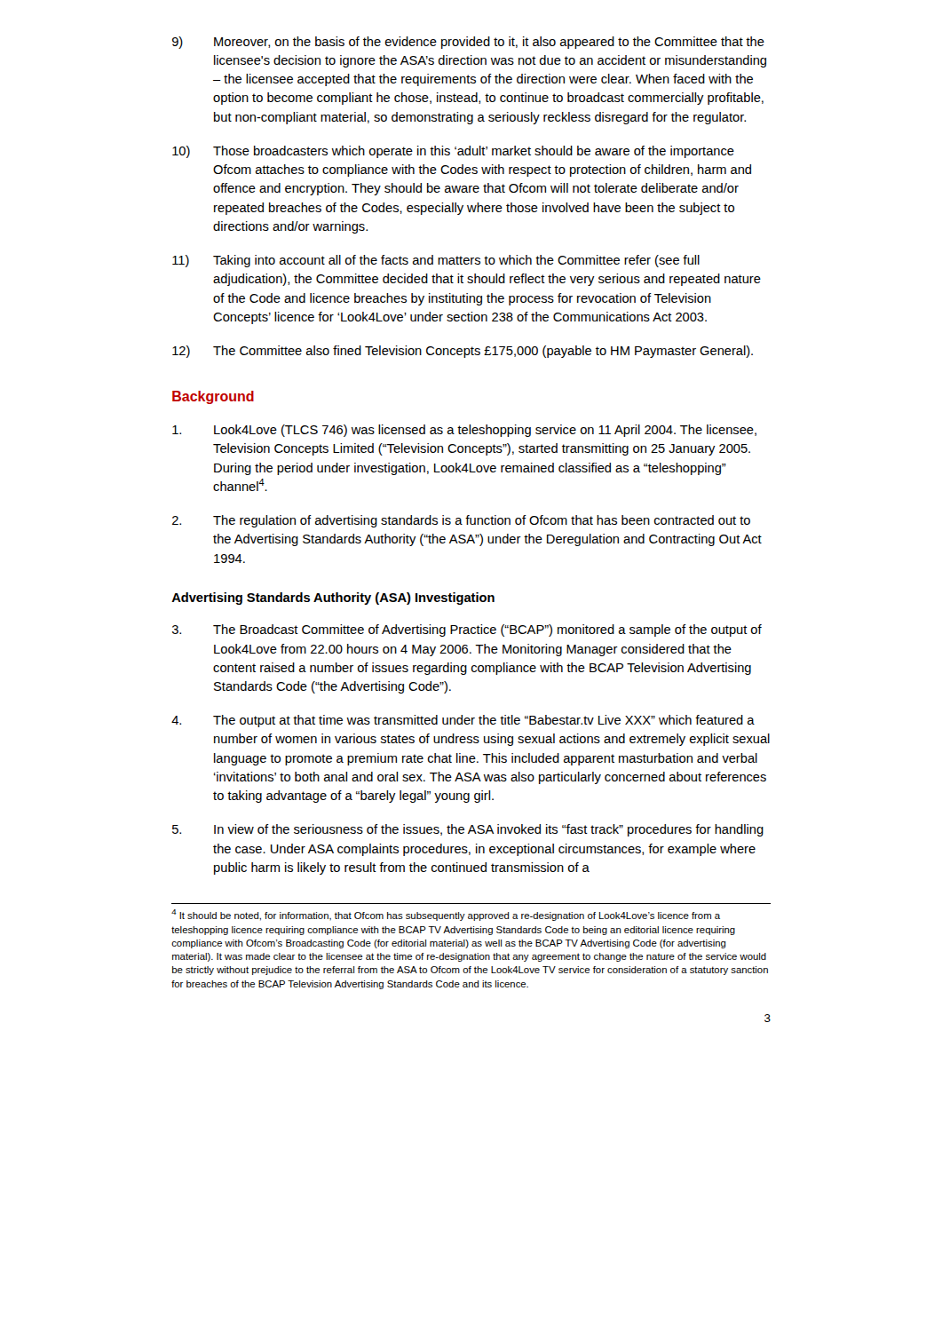9) Moreover, on the basis of the evidence provided to it, it also appeared to the Committee that the licensee's decision to ignore the ASA’s direction was not due to an accident or misunderstanding – the licensee accepted that the requirements of the direction were clear. When faced with the option to become compliant he chose, instead, to continue to broadcast commercially profitable, but non-compliant material, so demonstrating a seriously reckless disregard for the regulator.
10) Those broadcasters which operate in this ‘adult’ market should be aware of the importance Ofcom attaches to compliance with the Codes with respect to protection of children, harm and offence and encryption. They should be aware that Ofcom will not tolerate deliberate and/or repeated breaches of the Codes, especially where those involved have been the subject to directions and/or warnings.
11) Taking into account all of the facts and matters to which the Committee refer (see full adjudication), the Committee decided that it should reflect the very serious and repeated nature of the Code and licence breaches by instituting the process for revocation of Television Concepts’ licence for ‘Look4Love’ under section 238 of the Communications Act 2003.
12) The Committee also fined Television Concepts £175,000 (payable to HM Paymaster General).
Background
1. Look4Love (TLCS 746) was licensed as a teleshopping service on 11 April 2004. The licensee, Television Concepts Limited (“Television Concepts”), started transmitting on 25 January 2005. During the period under investigation, Look4Love remained classified as a “teleshopping” channel4.
2. The regulation of advertising standards is a function of Ofcom that has been contracted out to the Advertising Standards Authority (“the ASA”) under the Deregulation and Contracting Out Act 1994.
Advertising Standards Authority (ASA) Investigation
3. The Broadcast Committee of Advertising Practice (“BCAP”) monitored a sample of the output of Look4Love from 22.00 hours on 4 May 2006. The Monitoring Manager considered that the content raised a number of issues regarding compliance with the BCAP Television Advertising Standards Code (“the Advertising Code”).
4. The output at that time was transmitted under the title “Babestar.tv Live XXX” which featured a number of women in various states of undress using sexual actions and extremely explicit sexual language to promote a premium rate chat line. This included apparent masturbation and verbal ‘invitations’ to both anal and oral sex. The ASA was also particularly concerned about references to taking advantage of a “barely legal” young girl.
5. In view of the seriousness of the issues, the ASA invoked its “fast track” procedures for handling the case. Under ASA complaints procedures, in exceptional circumstances, for example where public harm is likely to result from the continued transmission of a
4 It should be noted, for information, that Ofcom has subsequently approved a re-designation of Look4Love’s licence from a teleshopping licence requiring compliance with the BCAP TV Advertising Standards Code to being an editorial licence requiring compliance with Ofcom’s Broadcasting Code (for editorial material) as well as the BCAP TV Advertising Code (for advertising material). It was made clear to the licensee at the time of re-designation that any agreement to change the nature of the service would be strictly without prejudice to the referral from the ASA to Ofcom of the Look4Love TV service for consideration of a statutory sanction for breaches of the BCAP Television Advertising Standards Code and its licence.
3